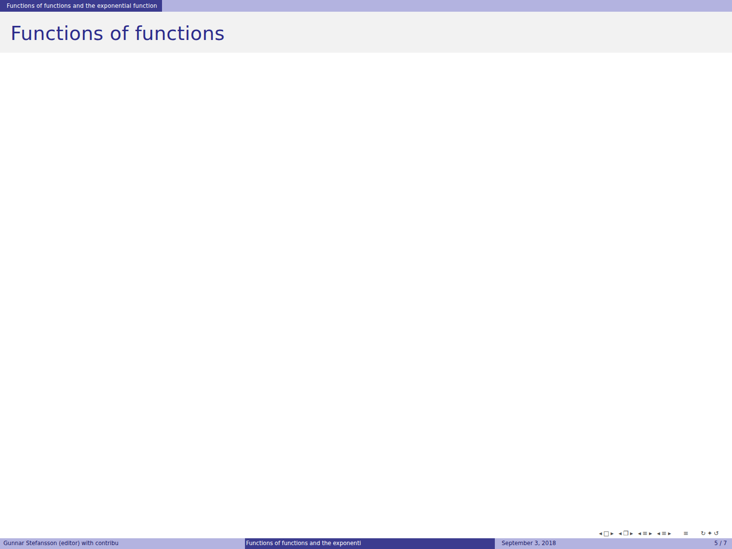Functions of functions and the exponential function
Functions of functions
◂ □ ▸ ◂ ❐ ▸ ◂ ≡ ▸ ◂ ≡ ▸ ≡ ↻ ✦ ↺
Gunnar Stefansson (editor) with contribu
Functions of functions and the exponenti
September 3, 2018 5 / 7